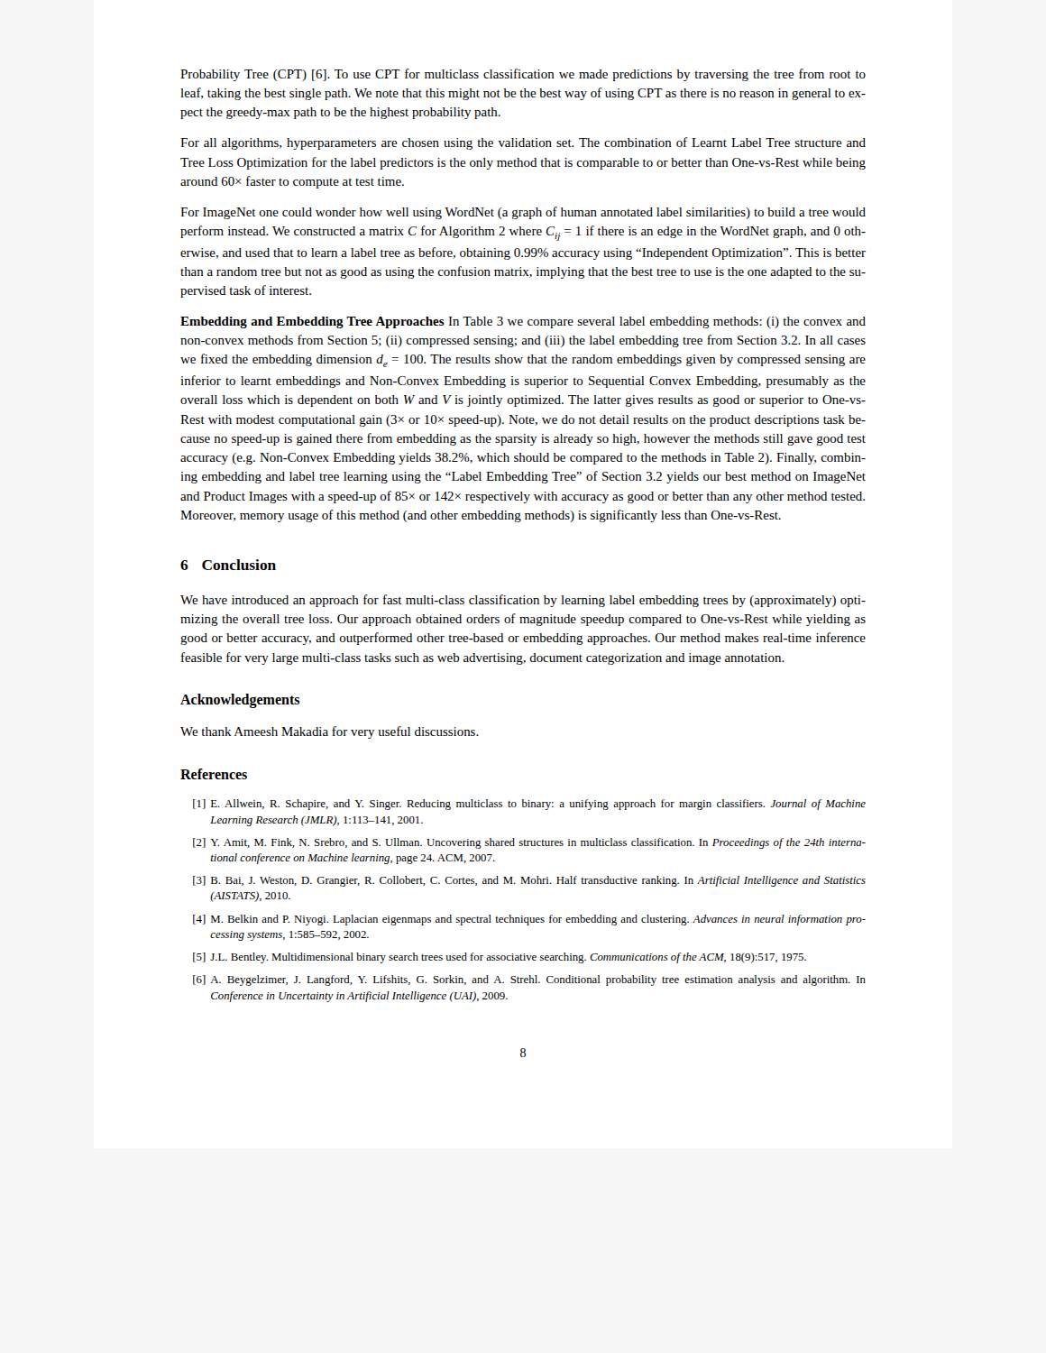Probability Tree (CPT) [6]. To use CPT for multiclass classification we made predictions by traversing the tree from root to leaf, taking the best single path. We note that this might not be the best way of using CPT as there is no reason in general to expect the greedy-max path to be the highest probability path.
For all algorithms, hyperparameters are chosen using the validation set. The combination of Learnt Label Tree structure and Tree Loss Optimization for the label predictors is the only method that is comparable to or better than One-vs-Rest while being around 60× faster to compute at test time.
For ImageNet one could wonder how well using WordNet (a graph of human annotated label similarities) to build a tree would perform instead. We constructed a matrix C for Algorithm 2 where Cij = 1 if there is an edge in the WordNet graph, and 0 otherwise, and used that to learn a label tree as before, obtaining 0.99% accuracy using “Independent Optimization”. This is better than a random tree but not as good as using the confusion matrix, implying that the best tree to use is the one adapted to the supervised task of interest.
Embedding and Embedding Tree Approaches In Table 3 we compare several label embedding methods: (i) the convex and non-convex methods from Section 5; (ii) compressed sensing; and (iii) the label embedding tree from Section 3.2. In all cases we fixed the embedding dimension de = 100. The results show that the random embeddings given by compressed sensing are inferior to learnt embeddings and Non-Convex Embedding is superior to Sequential Convex Embedding, presumably as the overall loss which is dependent on both W and V is jointly optimized. The latter gives results as good or superior to One-vs-Rest with modest computational gain (3× or 10× speed-up). Note, we do not detail results on the product descriptions task because no speed-up is gained there from embedding as the sparsity is already so high, however the methods still gave good test accuracy (e.g. Non-Convex Embedding yields 38.2%, which should be compared to the methods in Table 2). Finally, combining embedding and label tree learning using the “Label Embedding Tree” of Section 3.2 yields our best method on ImageNet and Product Images with a speed-up of 85× or 142× respectively with accuracy as good or better than any other method tested. Moreover, memory usage of this method (and other embedding methods) is significantly less than One-vs-Rest.
6 Conclusion
We have introduced an approach for fast multi-class classification by learning label embedding trees by (approximately) optimizing the overall tree loss. Our approach obtained orders of magnitude speedup compared to One-vs-Rest while yielding as good or better accuracy, and outperformed other tree-based or embedding approaches. Our method makes real-time inference feasible for very large multi-class tasks such as web advertising, document categorization and image annotation.
Acknowledgements
We thank Ameesh Makadia for very useful discussions.
References
[1] E. Allwein, R. Schapire, and Y. Singer. Reducing multiclass to binary: a unifying approach for margin classifiers. Journal of Machine Learning Research (JMLR), 1:113–141, 2001.
[2] Y. Amit, M. Fink, N. Srebro, and S. Ullman. Uncovering shared structures in multiclass classification. In Proceedings of the 24th international conference on Machine learning, page 24. ACM, 2007.
[3] B. Bai, J. Weston, D. Grangier, R. Collobert, C. Cortes, and M. Mohri. Half transductive ranking. In Artificial Intelligence and Statistics (AISTATS), 2010.
[4] M. Belkin and P. Niyogi. Laplacian eigenmaps and spectral techniques for embedding and clustering. Advances in neural information processing systems, 1:585–592, 2002.
[5] J.L. Bentley. Multidimensional binary search trees used for associative searching. Communications of the ACM, 18(9):517, 1975.
[6] A. Beygelzimer, J. Langford, Y. Lifshits, G. Sorkin, and A. Strehl. Conditional probability tree estimation analysis and algorithm. In Conference in Uncertainty in Artificial Intelligence (UAI), 2009.
8